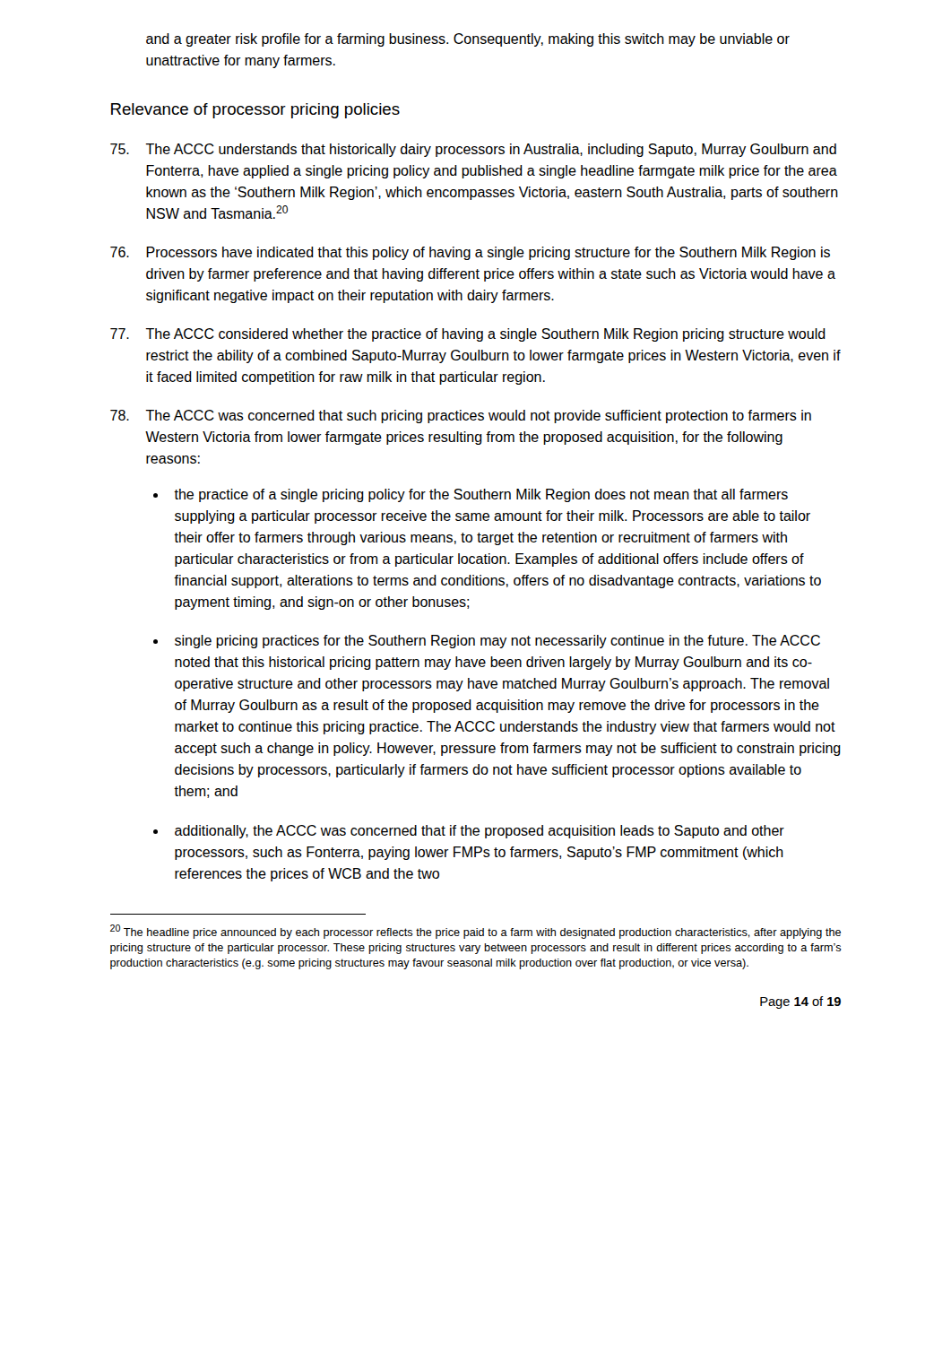and a greater risk profile for a farming business. Consequently, making this switch may be unviable or unattractive for many farmers.
Relevance of processor pricing policies
75. The ACCC understands that historically dairy processors in Australia, including Saputo, Murray Goulburn and Fonterra, have applied a single pricing policy and published a single headline farmgate milk price for the area known as the ‘Southern Milk Region’, which encompasses Victoria, eastern South Australia, parts of southern NSW and Tasmania.20
76. Processors have indicated that this policy of having a single pricing structure for the Southern Milk Region is driven by farmer preference and that having different price offers within a state such as Victoria would have a significant negative impact on their reputation with dairy farmers.
77. The ACCC considered whether the practice of having a single Southern Milk Region pricing structure would restrict the ability of a combined Saputo-Murray Goulburn to lower farmgate prices in Western Victoria, even if it faced limited competition for raw milk in that particular region.
78. The ACCC was concerned that such pricing practices would not provide sufficient protection to farmers in Western Victoria from lower farmgate prices resulting from the proposed acquisition, for the following reasons:
the practice of a single pricing policy for the Southern Milk Region does not mean that all farmers supplying a particular processor receive the same amount for their milk. Processors are able to tailor their offer to farmers through various means, to target the retention or recruitment of farmers with particular characteristics or from a particular location. Examples of additional offers include offers of financial support, alterations to terms and conditions, offers of no disadvantage contracts, variations to payment timing, and sign-on or other bonuses;
single pricing practices for the Southern Region may not necessarily continue in the future. The ACCC noted that this historical pricing pattern may have been driven largely by Murray Goulburn and its co-operative structure and other processors may have matched Murray Goulburn’s approach. The removal of Murray Goulburn as a result of the proposed acquisition may remove the drive for processors in the market to continue this pricing practice. The ACCC understands the industry view that farmers would not accept such a change in policy. However, pressure from farmers may not be sufficient to constrain pricing decisions by processors, particularly if farmers do not have sufficient processor options available to them; and
additionally, the ACCC was concerned that if the proposed acquisition leads to Saputo and other processors, such as Fonterra, paying lower FMPs to farmers, Saputo’s FMP commitment (which references the prices of WCB and the two
20 The headline price announced by each processor reflects the price paid to a farm with designated production characteristics, after applying the pricing structure of the particular processor. These pricing structures vary between processors and result in different prices according to a farm’s production characteristics (e.g. some pricing structures may favour seasonal milk production over flat production, or vice versa).
Page 14 of 19